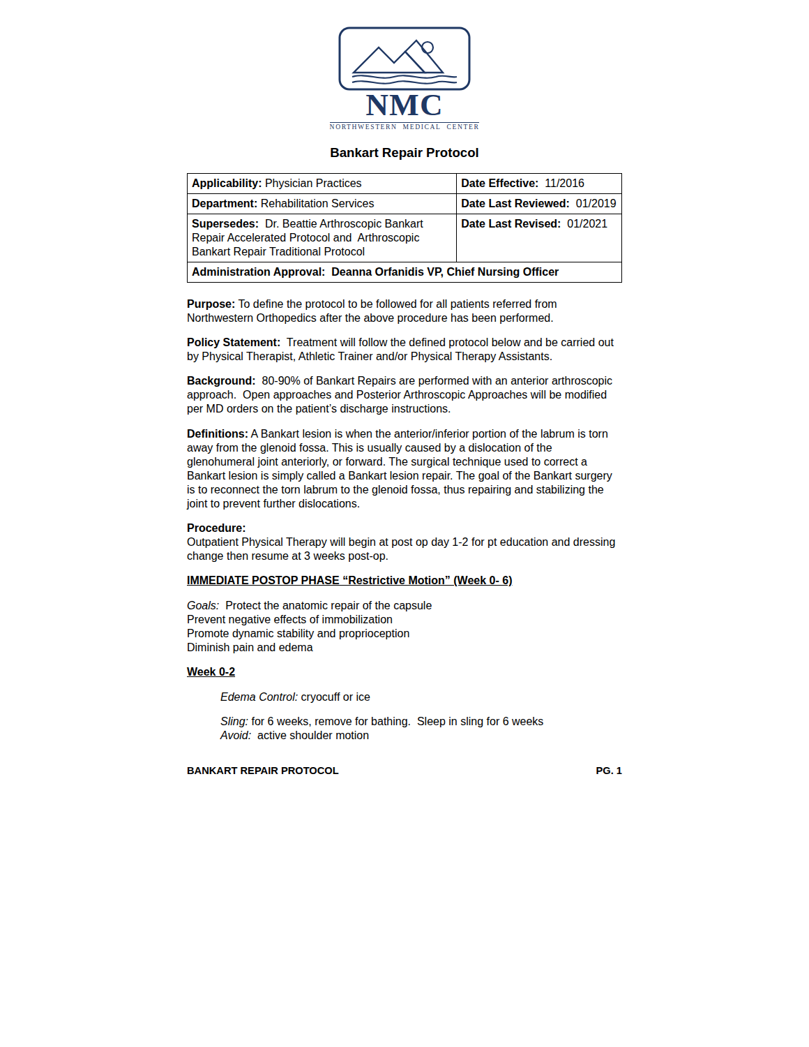NMC
NORTHWESTERN MEDICAL CENTER
Bankart Repair Protocol
| Applicability: Physician Practices | Date Effective: 11/2016 |
| Department: Rehabilitation Services | Date Last Reviewed: 01/2019 |
| Supersedes: Dr. Beattie Arthroscopic Bankart Repair Accelerated Protocol and Arthroscopic Bankart Repair Traditional Protocol | Date Last Revised: 01/2021 |
| Administration Approval: Deanna Orfanidis VP, Chief Nursing Officer |
Purpose: To define the protocol to be followed for all patients referred from Northwestern Orthopedics after the above procedure has been performed.
Policy Statement: Treatment will follow the defined protocol below and be carried out by Physical Therapist, Athletic Trainer and/or Physical Therapy Assistants.
Background: 80-90% of Bankart Repairs are performed with an anterior arthroscopic approach. Open approaches and Posterior Arthroscopic Approaches will be modified per MD orders on the patient’s discharge instructions.
Definitions: A Bankart lesion is when the anterior/inferior portion of the labrum is torn away from the glenoid fossa. This is usually caused by a dislocation of the glenohumeral joint anteriorly, or forward. The surgical technique used to correct a Bankart lesion is simply called a Bankart lesion repair. The goal of the Bankart surgery is to reconnect the torn labrum to the glenoid fossa, thus repairing and stabilizing the joint to prevent further dislocations.
Procedure:
Outpatient Physical Therapy will begin at post op day 1-2 for pt education and dressing change then resume at 3 weeks post-op.
IMMEDIATE POSTOP PHASE “Restrictive Motion” (Week 0- 6)
Goals: Protect the anatomic repair of the capsule
Prevent negative effects of immobilization
Promote dynamic stability and proprioception
Diminish pain and edema
Week 0-2
Edema Control: cryocuff or ice
Sling: for 6 weeks, remove for bathing. Sleep in sling for 6 weeks
Avoid: active shoulder motion
BANKART REPAIR PROTOCOL PG. 1